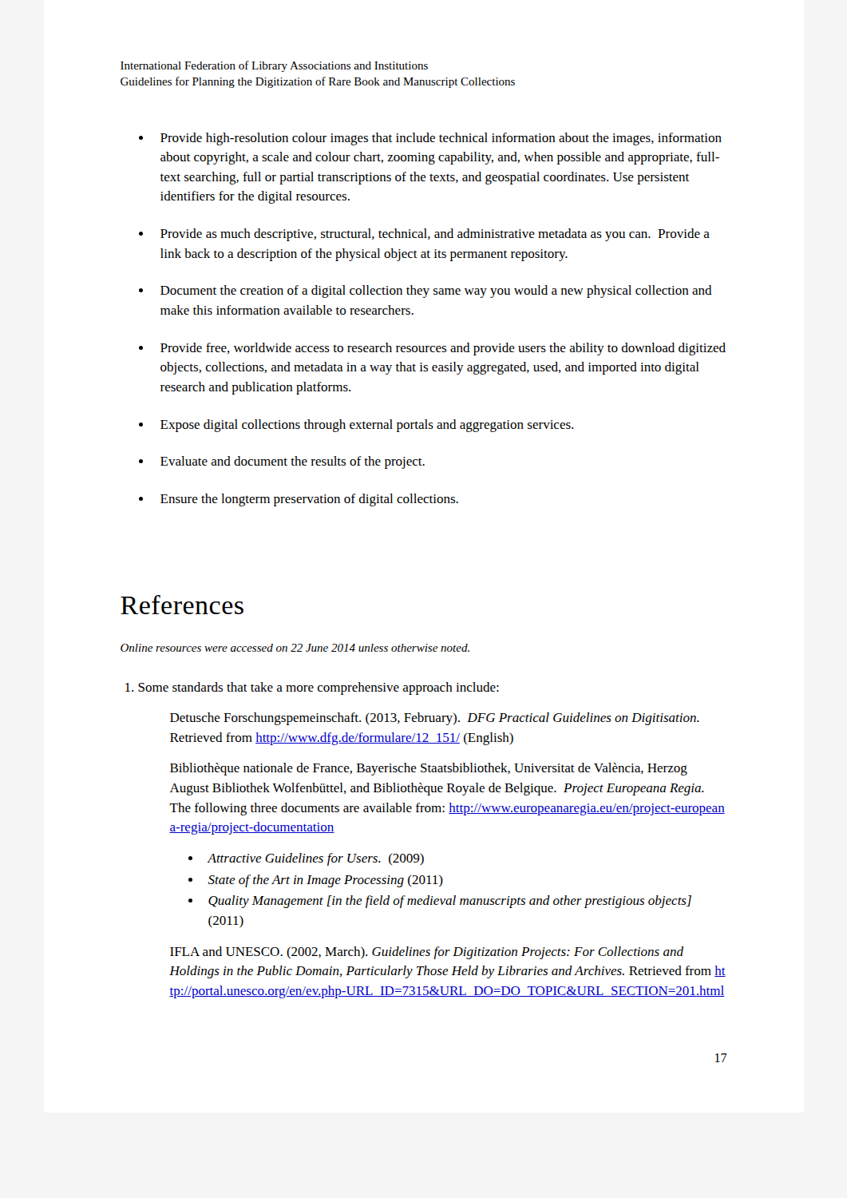International Federation of Library Associations and Institutions
Guidelines for Planning the Digitization of Rare Book and Manuscript Collections
Provide high-resolution colour images that include technical information about the images, information about copyright, a scale and colour chart, zooming capability, and, when possible and appropriate, full-text searching, full or partial transcriptions of the texts, and geospatial coordinates. Use persistent identifiers for the digital resources.
Provide as much descriptive, structural, technical, and administrative metadata as you can. Provide a link back to a description of the physical object at its permanent repository.
Document the creation of a digital collection they same way you would a new physical collection and make this information available to researchers.
Provide free, worldwide access to research resources and provide users the ability to download digitized objects, collections, and metadata in a way that is easily aggregated, used, and imported into digital research and publication platforms.
Expose digital collections through external portals and aggregation services.
Evaluate and document the results of the project.
Ensure the longterm preservation of digital collections.
References
Online resources were accessed on 22 June 2014 unless otherwise noted.
Some standards that take a more comprehensive approach include:
Detusche Forschungspemeinschaft. (2013, February). DFG Practical Guidelines on Digitisation. Retrieved from http://www.dfg.de/formulare/12_151/ (English)
Bibliothèque nationale de France, Bayerische Staatsbibliothek, Universitat de València, Herzog August Bibliothek Wolfenbüttel, and Bibliothèque Royale de Belgique. Project Europeana Regia. The following three documents are available from: http://www.europeanaregia.eu/en/project-europeana-regia/project-documentation
Attractive Guidelines for Users. (2009)
State of the Art in Image Processing (2011)
Quality Management [in the field of medieval manuscripts and other prestigious objects] (2011)
IFLA and UNESCO. (2002, March). Guidelines for Digitization Projects: For Collections and Holdings in the Public Domain, Particularly Those Held by Libraries and Archives. Retrieved from http://portal.unesco.org/en/ev.php-URL_ID=7315&URL_DO=DO_TOPIC&URL_SECTION=201.html
17